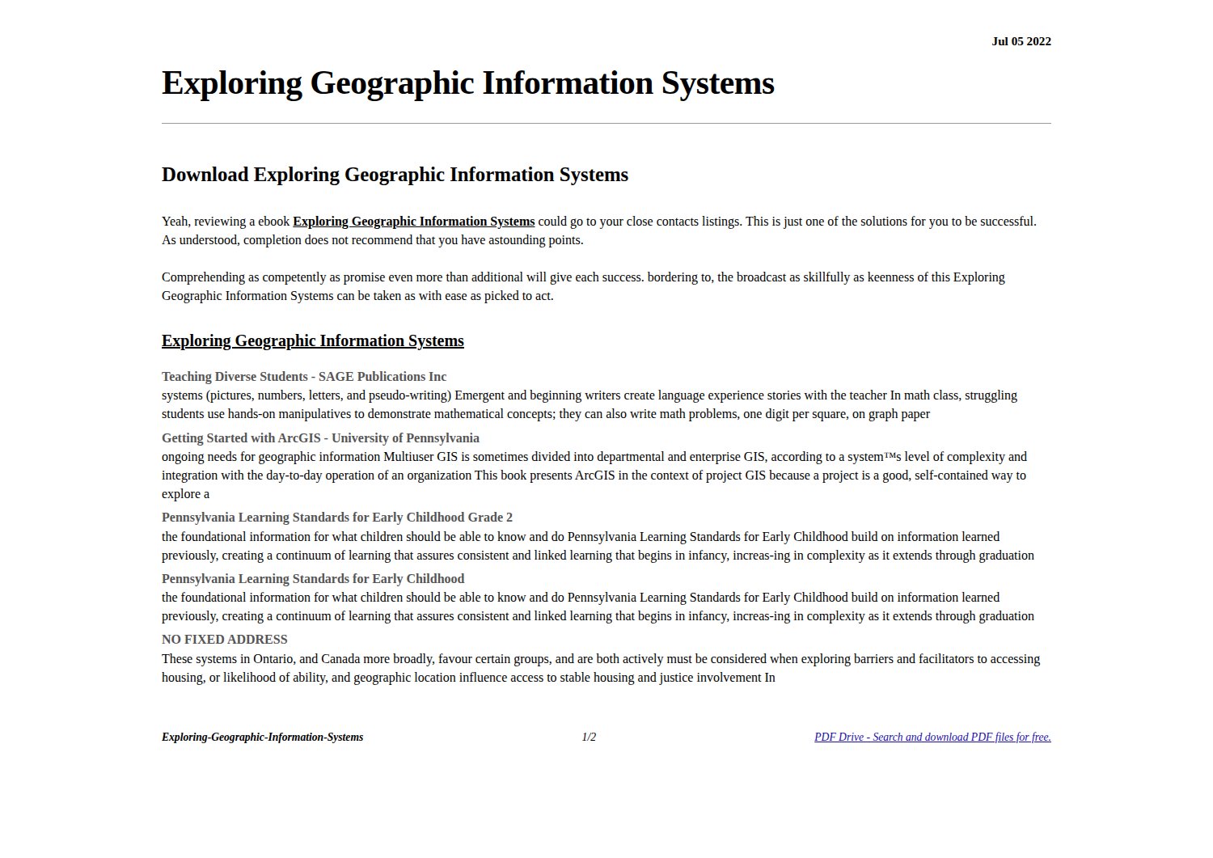Jul 05 2022
Exploring Geographic Information Systems
Download Exploring Geographic Information Systems
Yeah, reviewing a ebook Exploring Geographic Information Systems could go to your close contacts listings. This is just one of the solutions for you to be successful. As understood, completion does not recommend that you have astounding points.
Comprehending as competently as promise even more than additional will give each success. bordering to, the broadcast as skillfully as keenness of this Exploring Geographic Information Systems can be taken as with ease as picked to act.
Exploring Geographic Information Systems
Teaching Diverse Students - SAGE Publications Inc
systems (pictures, numbers, letters, and pseudo-writing) Emergent and beginning writers create language experience stories with the teacher In math class, struggling students use hands-on manipulatives to demonstrate mathematical concepts; they can also write math problems, one digit per square, on graph paper
Getting Started with ArcGIS - University of Pennsylvania
ongoing needs for geographic information Multiuser GIS is sometimes divided into departmental and enterprise GIS, according to a system™s level of complexity and integration with the day-to-day operation of an organization This book presents ArcGIS in the context of project GIS because a project is a good, self-contained way to explore a
Pennsylvania Learning Standards for Early Childhood Grade 2
the foundational information for what children should be able to know and do Pennsylvania Learning Standards for Early Childhood build on information learned previously, creating a continuum of learning that assures consistent and linked learning that begins in infancy, increas-ing in complexity as it extends through graduation
Pennsylvania Learning Standards for Early Childhood
the foundational information for what children should be able to know and do Pennsylvania Learning Standards for Early Childhood build on information learned previously, creating a continuum of learning that assures consistent and linked learning that begins in infancy, increas-ing in complexity as it extends through graduation
NO FIXED ADDRESS
These systems in Ontario, and Canada more broadly, favour certain groups, and are both actively must be considered when exploring barriers and facilitators to accessing housing, or likelihood of ability, and geographic location influence access to stable housing and justice involvement In
Exploring-Geographic-Information-Systems 1/2 PDF Drive - Search and download PDF files for free.